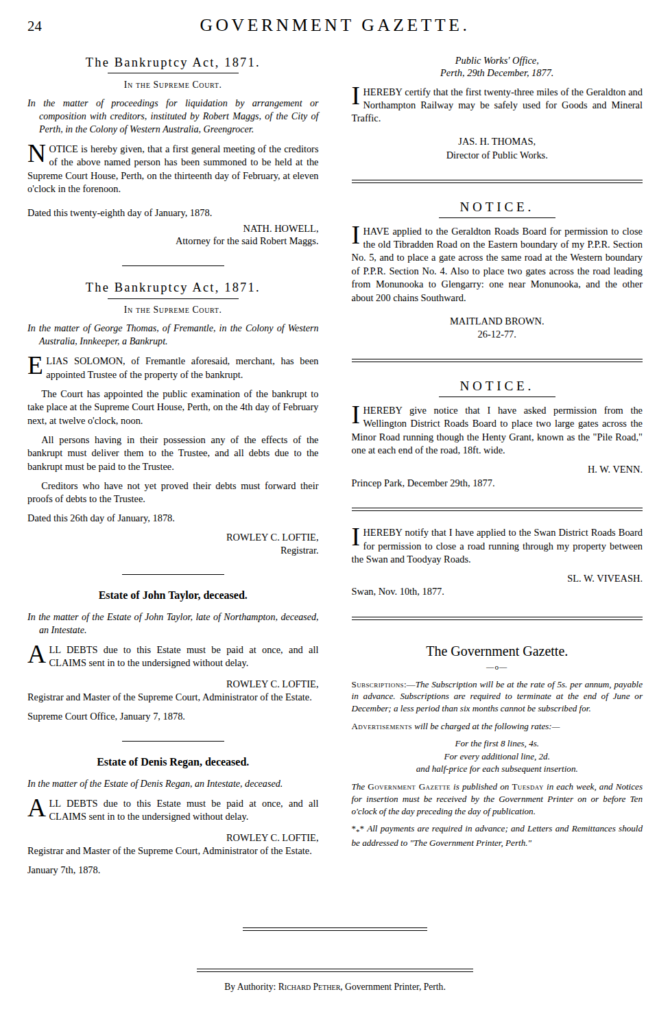24
GOVERNMENT GAZETTE.
The Bankruptcy Act, 1871.
In the Supreme Court.
In the matter of proceedings for liquidation by arrangement or composition with creditors, instituted by Robert Maggs, of the City of Perth, in the Colony of Western Australia, Greengrocer.
NOTICE is hereby given, that a first general meeting of the creditors of the above named person has been summoned to be held at the Supreme Court House, Perth, on the thirteenth day of February, at eleven o'clock in the forenoon.
Dated this twenty-eighth day of January, 1878.
NATH. HOWELL,
Attorney for the said Robert Maggs.
The Bankruptcy Act, 1871.
In the Supreme Court.
In the matter of George Thomas, of Fremantle, in the Colony of Western Australia, Innkeeper, a Bankrupt.
ELIAS SOLOMON, of Fremantle aforesaid, merchant, has been appointed Trustee of the property of the bankrupt.
The Court has appointed the public examination of the bankrupt to take place at the Supreme Court House, Perth, on the 4th day of February next, at twelve o'clock, noon.
All persons having in their possession any of the effects of the bankrupt must deliver them to the Trustee, and all debts due to the bankrupt must be paid to the Trustee.
Creditors who have not yet proved their debts must forward their proofs of debts to the Trustee.
Dated this 26th day of January, 1878.
ROWLEY C. LOFTIE,
Registrar.
Estate of John Taylor, deceased.
In the matter of the Estate of John Taylor, late of Northampton, deceased, an Intestate.
ALL DEBTS due to this Estate must be paid at once, and all CLAIMS sent in to the undersigned without delay.
ROWLEY C. LOFTIE,
Registrar and Master of the Supreme Court, Administrator of the Estate.
Supreme Court Office, January 7, 1878.
Estate of Denis Regan, deceased.
In the matter of the Estate of Denis Regan, an Intestate, deceased.
ALL DEBTS due to this Estate must be paid at once, and all CLAIMS sent in to the undersigned without delay.
ROWLEY C. LOFTIE,
Registrar and Master of the Supreme Court, Administrator of the Estate.
January 7th, 1878.
Public Works' Office,
Perth, 29th December, 1877.
I HEREBY certify that the first twenty-three miles of the Geraldton and Northampton Railway may be safely used for Goods and Mineral Traffic.
JAS. H. THOMAS,
Director of Public Works.
NOTICE.
I HAVE applied to the Geraldton Roads Board for permission to close the old Tibradden Road on the Eastern boundary of my P.P.R. Section No. 5, and to place a gate across the same road at the Western boundary of P.P.R. Section No. 4. Also to place two gates across the road leading from Monunooka to Glengarry: one near Monunooka, and the other about 200 chains Southward.
MAITLAND BROWN.
26-12-77.
NOTICE.
I HEREBY give notice that I have asked permission from the Wellington District Roads Board to place two large gates across the Minor Road running though the Henty Grant, known as the "Pile Road," one at each end of the road, 18ft. wide.
H. W. VENN.
Princep Park, December 29th, 1877.
I HEREBY notify that I have applied to the Swan District Roads Board for permission to close a road running through my property between the Swan and Toodyay Roads.
SL. W. VIVEASH.
Swan, Nov. 10th, 1877.
The Government Gazette.
—o—
Subscriptions:—The Subscription will be at the rate of 5s. per annum, payable in advance. Subscriptions are required to terminate at the end of June or December; a less period than six months cannot be subscribed for.
Advertisements will be charged at the following rates:—
For the first 8 lines, 4s.
For every additional line, 2d.
and half-price for each subsequent insertion.
The Government Gazette is published on Tuesday in each week, and Notices for insertion must be received by the Government Printer on or before Ten o'clock of the day preceding the day of publication.
*** All payments are required in advance; and Letters and Remittances should be addressed to "The Government Printer, Perth."
By Authority: Richard Pether, Government Printer, Perth.